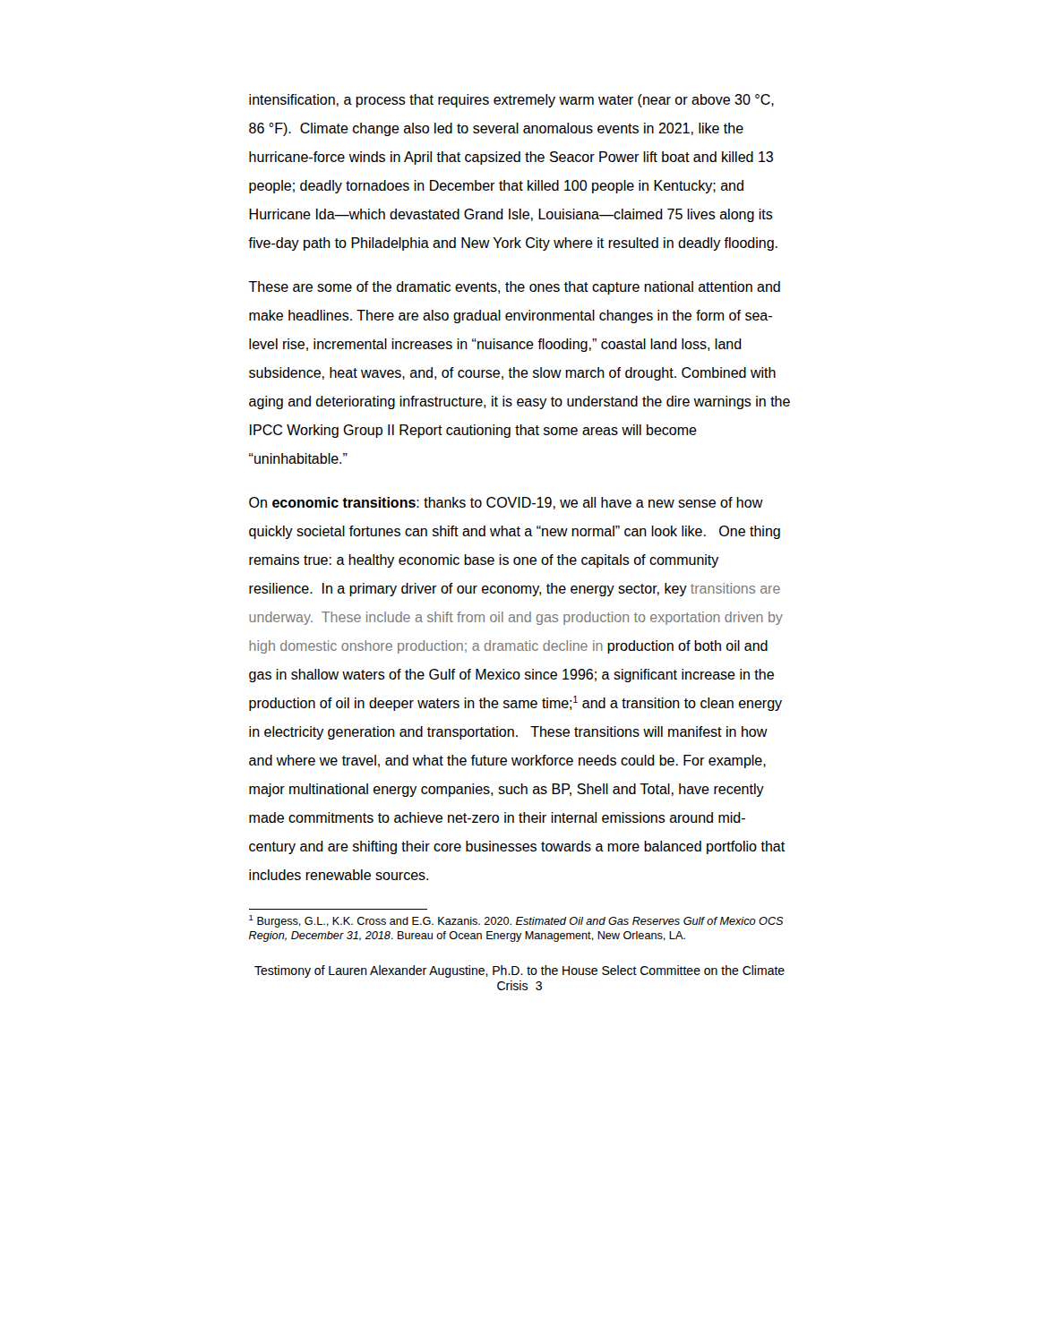intensification, a process that requires extremely warm water (near or above 30 °C, 86 °F). Climate change also led to several anomalous events in 2021, like the hurricane-force winds in April that capsized the Seacor Power lift boat and killed 13 people; deadly tornadoes in December that killed 100 people in Kentucky; and Hurricane Ida—which devastated Grand Isle, Louisiana—claimed 75 lives along its five-day path to Philadelphia and New York City where it resulted in deadly flooding.
These are some of the dramatic events, the ones that capture national attention and make headlines. There are also gradual environmental changes in the form of sea-level rise, incremental increases in “nuisance flooding,” coastal land loss, land subsidence, heat waves, and, of course, the slow march of drought. Combined with aging and deteriorating infrastructure, it is easy to understand the dire warnings in the IPCC Working Group II Report cautioning that some areas will become “uninhabitable.”
On economic transitions: thanks to COVID-19, we all have a new sense of how quickly societal fortunes can shift and what a “new normal” can look like. One thing remains true: a healthy economic base is one of the capitals of community resilience. In a primary driver of our economy, the energy sector, key transitions are underway. These include a shift from oil and gas production to exportation driven by high domestic onshore production; a dramatic decline in production of both oil and gas in shallow waters of the Gulf of Mexico since 1996; a significant increase in the production of oil in deeper waters in the same time;1 and a transition to clean energy in electricity generation and transportation. These transitions will manifest in how and where we travel, and what the future workforce needs could be. For example, major multinational energy companies, such as BP, Shell and Total, have recently made commitments to achieve net-zero in their internal emissions around mid-century and are shifting their core businesses towards a more balanced portfolio that includes renewable sources.
1 Burgess, G.L., K.K. Cross and E.G. Kazanis. 2020. Estimated Oil and Gas Reserves Gulf of Mexico OCS Region, December 31, 2018. Bureau of Ocean Energy Management, New Orleans, LA.
Testimony of Lauren Alexander Augustine, Ph.D. to the House Select Committee on the Climate Crisis3